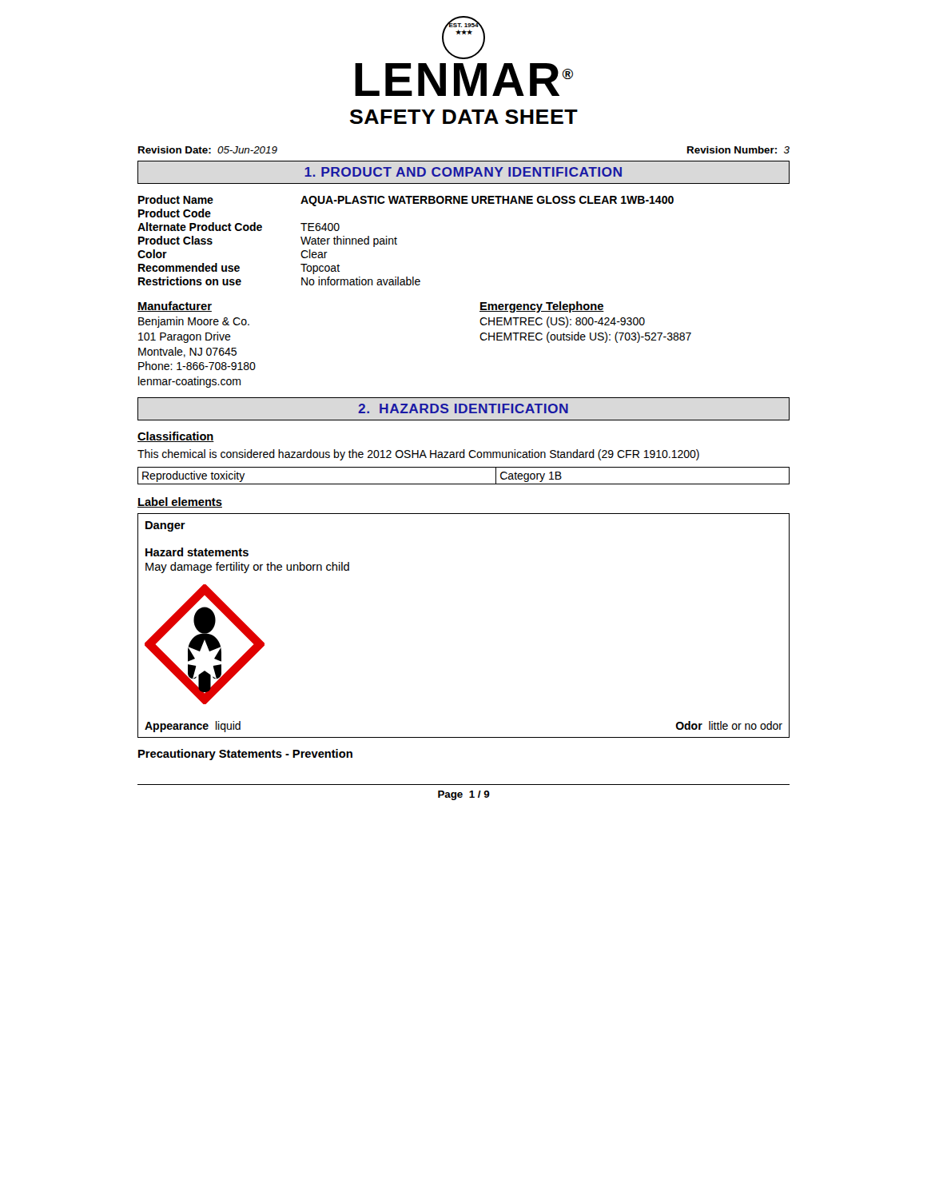EST. 1954
★★★
LENMAR®
SAFETY DATA SHEET
Revision Date: 05-Jun-2019 Revision Number: 3
1. PRODUCT AND COMPANY IDENTIFICATION
| Product Name | AQUA-PLASTIC WATERBORNE URETHANE GLOSS CLEAR 1WB-1400 |
| Product Code |
| Alternate Product Code | TE6400 |
| Product Class | Water thinned paint |
| Color | Clear |
| Recommended use | Topcoat |
| Restrictions on use | No information available |
Manufacturer
Benjamin Moore & Co.
101 Paragon Drive
Montvale, NJ 07645
Phone: 1-866-708-9180
lenmar-coatings.com
Emergency Telephone
CHEMTREC (US): 800-424-9300
CHEMTREC (outside US): (703)-527-3887
2. HAZARDS IDENTIFICATION
Classification
This chemical is considered hazardous by the 2012 OSHA Hazard Communication Standard (29 CFR 1910.1200)
| Reproductive toxicity | Category 1B |
Label elements
Danger
Hazard statements
May damage fertility or the unborn child
Appearance liquid Odor little or no odor
Precautionary Statements - Prevention
Page 1 / 9